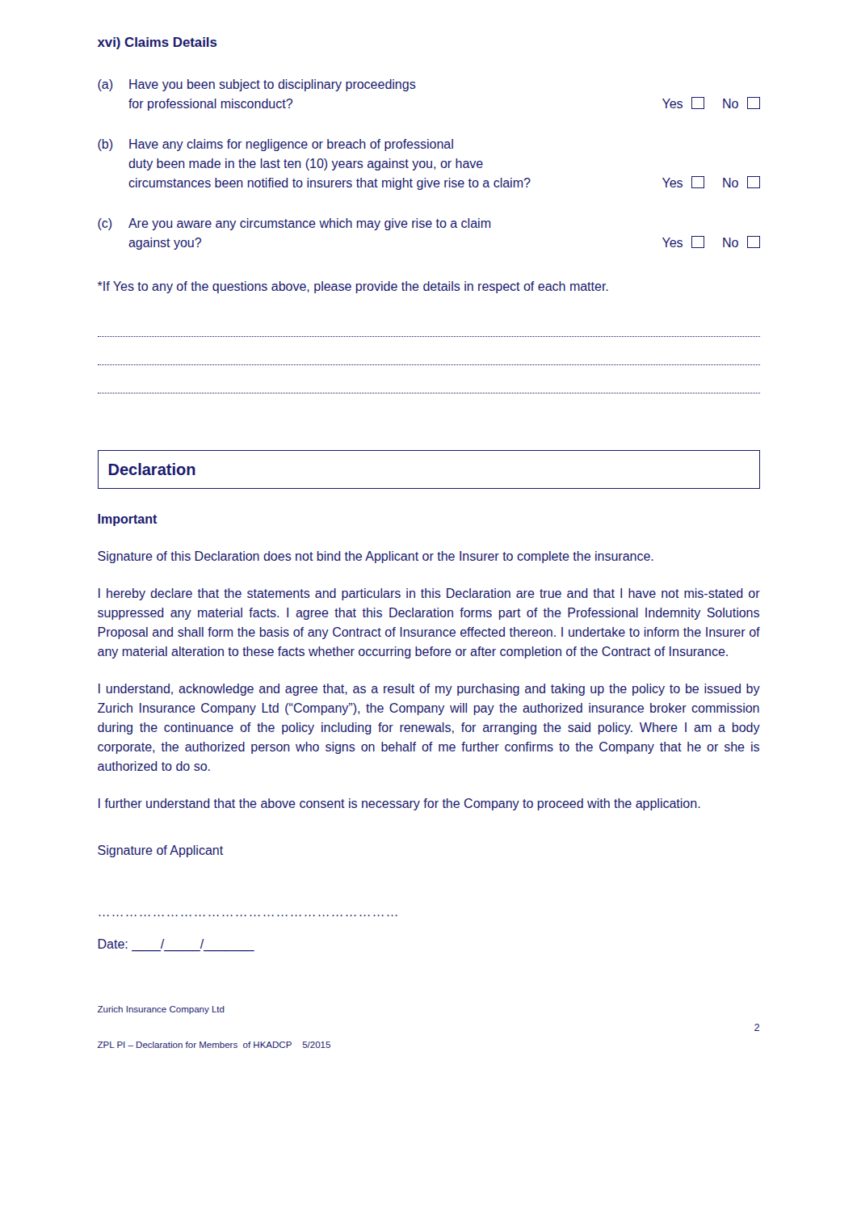xvi) Claims Details
(a) Have you been subject to disciplinary proceedings
for professional misconduct? Yes No
(b) Have any claims for negligence or breach of professional
duty been made in the last ten (10) years against you, or have
circumstances been notified to insurers that might give rise to a claim? Yes No
(c) Are you aware any circumstance which may give rise to a claim
against you? Yes No
*If Yes to any of the questions above, please provide the details in respect of each matter.
Declaration
Important
Signature of this Declaration does not bind the Applicant or the Insurer to complete the insurance.
I hereby declare that the statements and particulars in this Declaration are true and that I have not mis-stated or suppressed any material facts. I agree that this Declaration forms part of the Professional Indemnity Solutions Proposal and shall form the basis of any Contract of Insurance effected thereon. I undertake to inform the Insurer of any material alteration to these facts whether occurring before or after completion of the Contract of Insurance.
I understand, acknowledge and agree that, as a result of my purchasing and taking up the policy to be issued by Zurich Insurance Company Ltd (“Company”), the Company will pay the authorized insurance broker commission during the continuance of the policy including for renewals, for arranging the said policy. Where I am a body corporate, the authorized person who signs on behalf of me further confirms to the Company that he or she is authorized to do so.
I further understand that the above consent is necessary for the Company to proceed with the application.
Signature of Applicant
…………………………………………………………
Date: ____/_____/_______
Zurich Insurance Company Ltd
2
ZPL PI – Declaration for Members of HKADCP 5/2015